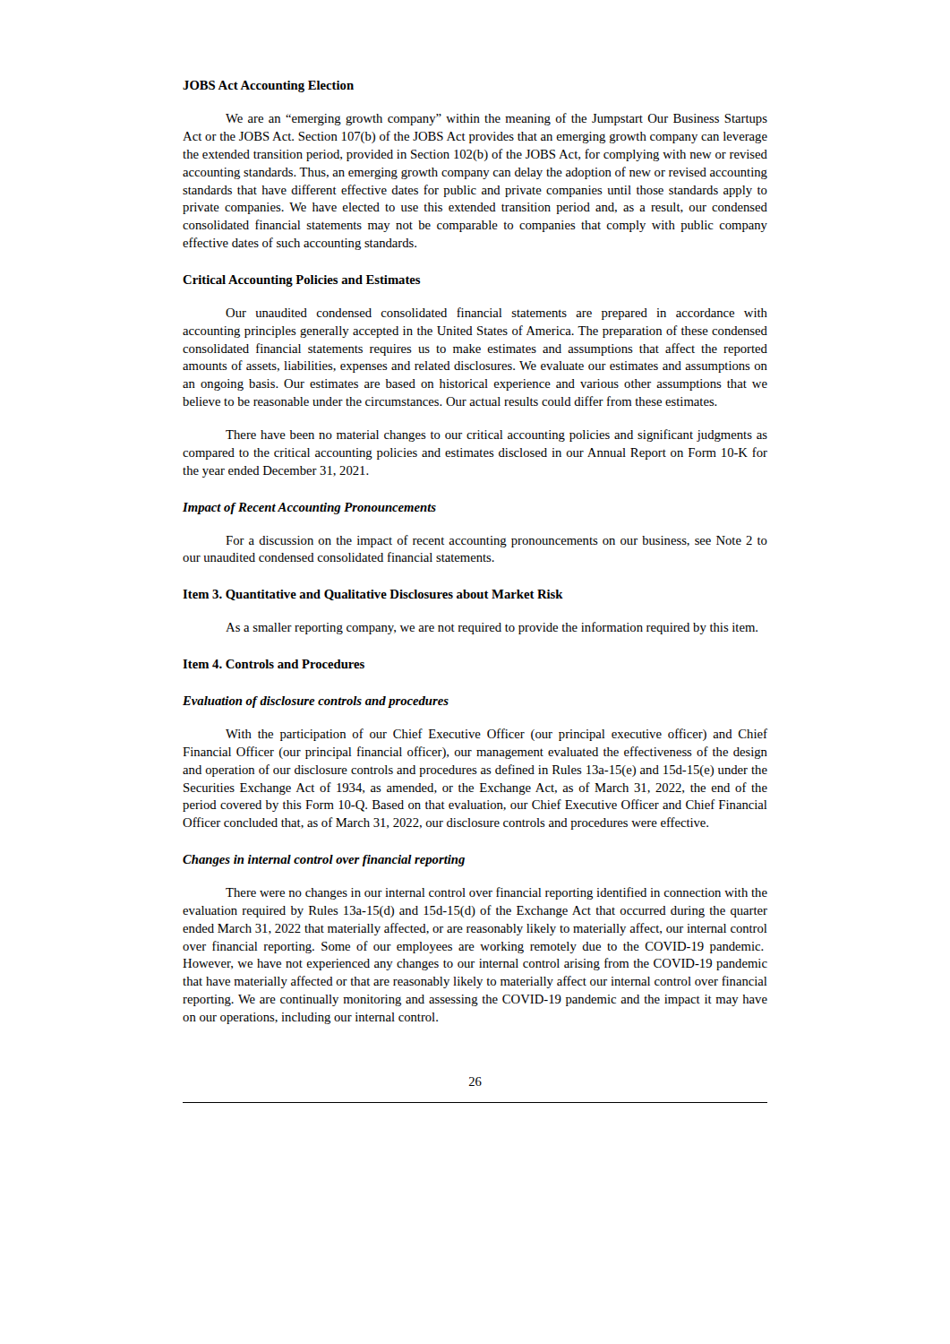JOBS Act Accounting Election
We are an “emerging growth company” within the meaning of the Jumpstart Our Business Startups Act or the JOBS Act. Section 107(b) of the JOBS Act provides that an emerging growth company can leverage the extended transition period, provided in Section 102(b) of the JOBS Act, for complying with new or revised accounting standards. Thus, an emerging growth company can delay the adoption of new or revised accounting standards that have different effective dates for public and private companies until those standards apply to private companies. We have elected to use this extended transition period and, as a result, our condensed consolidated financial statements may not be comparable to companies that comply with public company effective dates of such accounting standards.
Critical Accounting Policies and Estimates
Our unaudited condensed consolidated financial statements are prepared in accordance with accounting principles generally accepted in the United States of America. The preparation of these condensed consolidated financial statements requires us to make estimates and assumptions that affect the reported amounts of assets, liabilities, expenses and related disclosures. We evaluate our estimates and assumptions on an ongoing basis. Our estimates are based on historical experience and various other assumptions that we believe to be reasonable under the circumstances. Our actual results could differ from these estimates.
There have been no material changes to our critical accounting policies and significant judgments as compared to the critical accounting policies and estimates disclosed in our Annual Report on Form 10-K for the year ended December 31, 2021.
Impact of Recent Accounting Pronouncements
For a discussion on the impact of recent accounting pronouncements on our business, see Note 2 to our unaudited condensed consolidated financial statements.
Item 3. Quantitative and Qualitative Disclosures about Market Risk
As a smaller reporting company, we are not required to provide the information required by this item.
Item 4. Controls and Procedures
Evaluation of disclosure controls and procedures
With the participation of our Chief Executive Officer (our principal executive officer) and Chief Financial Officer (our principal financial officer), our management evaluated the effectiveness of the design and operation of our disclosure controls and procedures as defined in Rules 13a-15(e) and 15d-15(e) under the Securities Exchange Act of 1934, as amended, or the Exchange Act, as of March 31, 2022, the end of the period covered by this Form 10-Q. Based on that evaluation, our Chief Executive Officer and Chief Financial Officer concluded that, as of March 31, 2022, our disclosure controls and procedures were effective.
Changes in internal control over financial reporting
There were no changes in our internal control over financial reporting identified in connection with the evaluation required by Rules 13a-15(d) and 15d-15(d) of the Exchange Act that occurred during the quarter ended March 31, 2022 that materially affected, or are reasonably likely to materially affect, our internal control over financial reporting. Some of our employees are working remotely due to the COVID-19 pandemic. However, we have not experienced any changes to our internal control arising from the COVID-19 pandemic that have materially affected or that are reasonably likely to materially affect our internal control over financial reporting. We are continually monitoring and assessing the COVID-19 pandemic and the impact it may have on our operations, including our internal control.
26